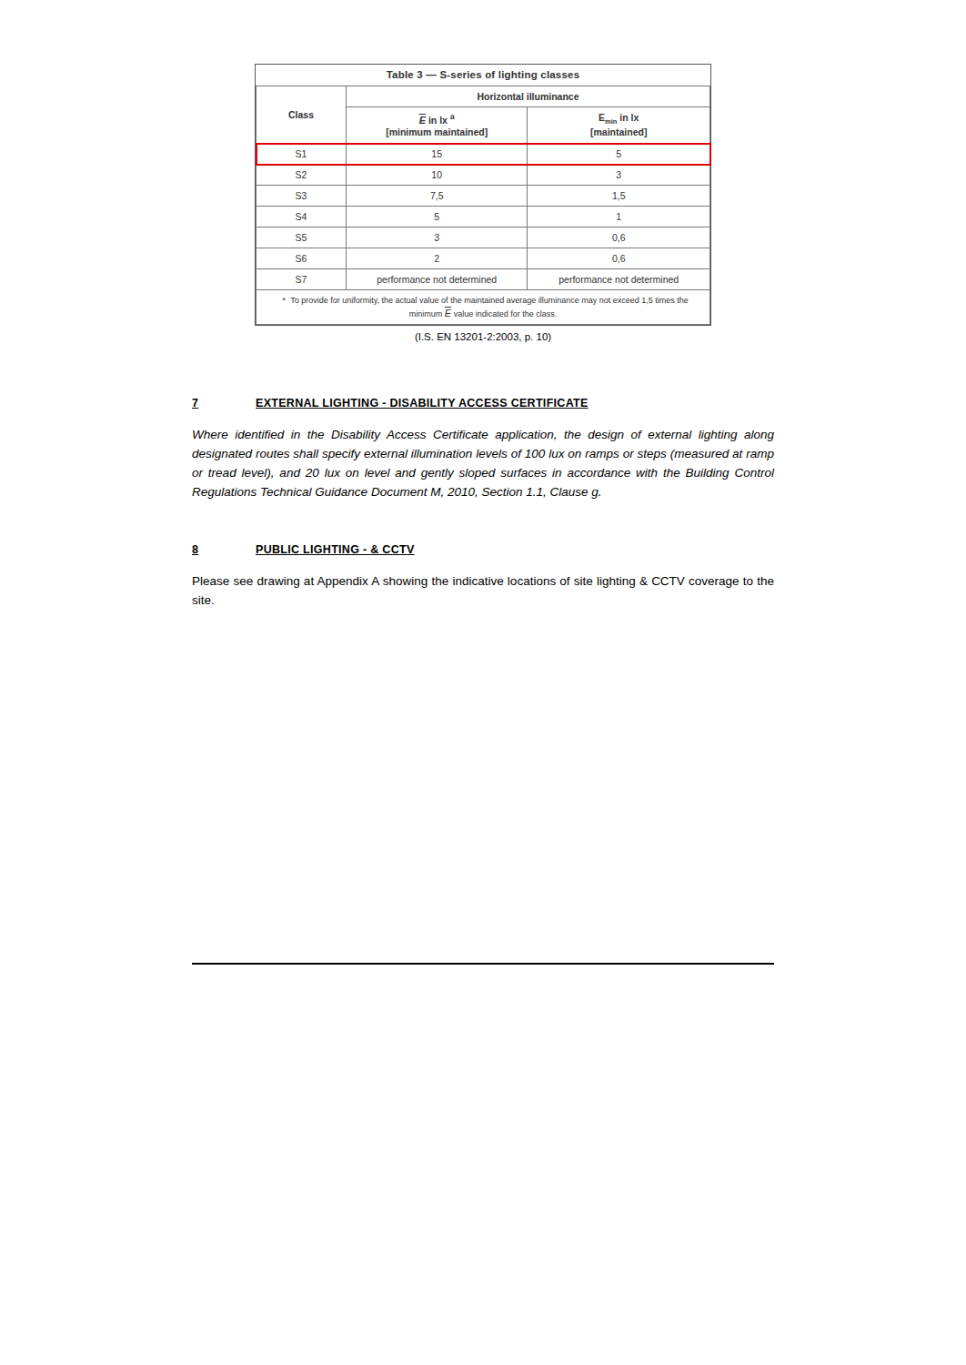Table 3 — S-series of lighting classes
| Class | Horizontal illuminance |
| --- | --- |
| E in lx a [minimum maintained] | E min in lx [maintained] |
| S1 | 15 | 5 |
| S2 | 10 | 3 |
| S3 | 7,5 | 1,5 |
| S4 | 5 | 1 |
| S5 | 3 | 0,6 |
| S6 | 2 | 0,6 |
| S7 | performance not determined | performance not determined |
| * To provide for uniformity, the actual value of the maintained average illuminance may not exceed 1,5 times the minimum E value indicated for the class. |
(I.S. EN 13201-2:2003, p. 10)
7 EXTERNAL LIGHTING - DISABILITY ACCESS CERTIFICATE
Where identified in the Disability Access Certificate application, the design of external lighting along designated routes shall specify external illumination levels of 100 lux on ramps or steps (measured at ramp or tread level), and 20 lux on level and gently sloped surfaces in accordance with the Building Control Regulations Technical Guidance Document M, 2010, Section 1.1, Clause g.
8 PUBLIC LIGHTING - & CCTV
Please see drawing at Appendix A showing the indicative locations of site lighting & CCTV coverage to the site.